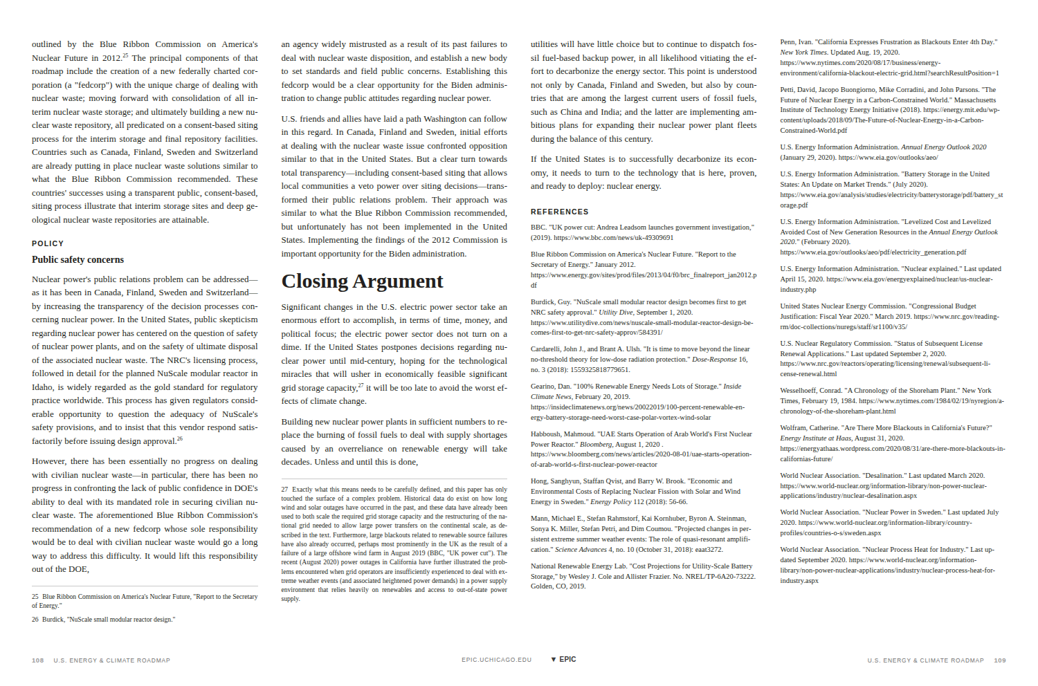outlined by the Blue Ribbon Commission on America's Nuclear Future in 2012.25 The principal components of that roadmap include the creation of a new federally charted corporation (a "fedcorp") with the unique charge of dealing with nuclear waste; moving forward with consolidation of all interim nuclear waste storage; and ultimately building a new nuclear waste repository, all predicated on a consent-based siting process for the interim storage and final repository facilities. Countries such as Canada, Finland, Sweden and Switzerland are already putting in place nuclear waste solutions similar to what the Blue Ribbon Commission recommended. These countries' successes using a transparent public, consent-based, siting process illustrate that interim storage sites and deep geological nuclear waste repositories are attainable.
Policy
Public safety concerns
Nuclear power's public relations problem can be addressed—as it has been in Canada, Finland, Sweden and Switzerland—by increasing the transparency of the decision processes concerning nuclear power. In the United States, public skepticism regarding nuclear power has centered on the question of safety of nuclear power plants, and on the safety of ultimate disposal of the associated nuclear waste. The NRC's licensing process, followed in detail for the planned NuScale modular reactor in Idaho, is widely regarded as the gold standard for regulatory practice worldwide. This process has given regulators considerable opportunity to question the adequacy of NuScale's safety provisions, and to insist that this vendor respond satisfactorily before issuing design approval.26
However, there has been essentially no progress on dealing with civilian nuclear waste—in particular, there has been no progress in confronting the lack of public confidence in DOE's ability to deal with its mandated role in securing civilian nuclear waste. The aforementioned Blue Ribbon Commission's recommendation of a new fedcorp whose sole responsibility would be to deal with civilian nuclear waste would go a long way to address this difficulty. It would lift this responsibility out of the DOE,
25 Blue Ribbon Commission on America's Nuclear Future, "Report to the Secretary of Energy."
26 Burdick, "NuScale small modular reactor design."
an agency widely mistrusted as a result of its past failures to deal with nuclear waste disposition, and establish a new body to set standards and field public concerns. Establishing this fedcorp would be a clear opportunity for the Biden administration to change public attitudes regarding nuclear power.
U.S. friends and allies have laid a path Washington can follow in this regard. In Canada, Finland and Sweden, initial efforts at dealing with the nuclear waste issue confronted opposition similar to that in the United States. But a clear turn towards total transparency—including consent-based siting that allows local communities a veto power over siting decisions—transformed their public relations problem. Their approach was similar to what the Blue Ribbon Commission recommended, but unfortunately has not been implemented in the United States. Implementing the findings of the 2012 Commission is important opportunity for the Biden administration.
Closing Argument
Significant changes in the U.S. electric power sector take an enormous effort to accomplish, in terms of time, money, and political focus; the electric power sector does not turn on a dime. If the United States postpones decisions regarding nuclear power until mid-century, hoping for the technological miracles that will usher in economically feasible significant grid storage capacity,27 it will be too late to avoid the worst effects of climate change.
Building new nuclear power plants in sufficient numbers to replace the burning of fossil fuels to deal with supply shortages caused by an overreliance on renewable energy will take decades. Unless and until this is done,
27 Exactly what this means needs to be carefully defined, and this paper has only touched the surface of a complex problem. Historical data do exist on how long wind and solar outages have occurred in the past, and these data have already been used to both scale the required grid storage capacity and the restructuring of the national grid needed to allow large power transfers on the continental scale, as described in the text. Furthermore, large blackouts related to renewable source failures have also already occurred, perhaps most prominently in the UK as the result of a failure of a large offshore wind farm in August 2019 (BBC, "UK power cut"). The recent (August 2020) power outages in California have further illustrated the problems encountered when grid operators are insufficiently experienced to deal with extreme weather events (and associated heightened power demands) in a power supply environment that relies heavily on renewables and access to out-of-state power supply.
utilities will have little choice but to continue to dispatch fossil fuel-based backup power, in all likelihood vitiating the effort to decarbonize the energy sector. This point is understood not only by Canada, Finland and Sweden, but also by countries that are among the largest current users of fossil fuels, such as China and India; and the latter are implementing ambitious plans for expanding their nuclear power plant fleets during the balance of this century.
If the United States is to successfully decarbonize its economy, it needs to turn to the technology that is here, proven, and ready to deploy: nuclear energy.
References
BBC. "UK power cut: Andrea Leadsom launches government investigation," (2019). https://www.bbc.com/news/uk-49309691
Blue Ribbon Commission on America's Nuclear Future. "Report to the Secretary of Energy." January 2012. https://www.energy.gov/sites/prod/files/2013/04/f0/brc_finalreport_jan2012.pdf
Burdick, Guy. "NuScale small modular reactor design becomes first to get NRC safety approval." Utility Dive, September 1, 2020. https://www.utilitydive.com/news/nuscale-small-modular-reactor-design-becomes-first-to-get-nrc-safety-approv/584391/
Cardarelli, John J., and Brant A. Ulsh. "It is time to move beyond the linear no-threshold theory for low-dose radiation protection." Dose-Response 16, no. 3 (2018): 1559325818779651.
Gearino, Dan. "100% Renewable Energy Needs Lots of Storage." Inside Climate News, February 20, 2019. https://insideclimatenews.org/news/20022019/100-percent-renewable-energy-battery-storage-need-worst-case-polar-vortex-wind-solar
Habboush, Mahmoud. "UAE Starts Operation of Arab World's First Nuclear Power Reactor." Bloomberg, August 1, 2020 . https://www.bloomberg.com/news/articles/2020-08-01/uae-starts-operation-of-arab-world-s-first-nuclear-power-reactor
Hong, Sanghyun, Staffan Qvist, and Barry W. Brook. "Economic and Environmental Costs of Replacing Nuclear Fission with Solar and Wind Energy in Sweden." Energy Policy 112 (2018): 56-66.
Mann, Michael E., Stefan Rahmstorf, Kai Kornhuber, Byron A. Steinman, Sonya K. Miller, Stefan Petri, and Dim Coumou. "Projected changes in persistent extreme summer weather events: The role of quasi-resonant amplification." Science Advances 4, no. 10 (October 31, 2018): eaat3272.
National Renewable Energy Lab. "Cost Projections for Utility-Scale Battery Storage," by Wesley J. Cole and Allister Frazier. No. NREL/TP-6A20-73222. Golden, CO, 2019.
Penn, Ivan. "California Expresses Frustration as Blackouts Enter 4th Day." New York Times. Updated Aug. 19, 2020. https://www.nytimes.com/2020/08/17/business/energy-environment/california-blackout-electric-grid.html?searchResultPosition=1
Petti, David, Jacopo Buongiorno, Mike Corradini, and John Parsons. "The Future of Nuclear Energy in a Carbon-Constrained World." Massachusetts Institute of Technology Energy Initiative (2018). https://energy.mit.edu/wp-content/uploads/2018/09/The-Future-of-Nuclear-Energy-in-a-Carbon-Constrained-World.pdf
U.S. Energy Information Administration. Annual Energy Outlook 2020 (January 29, 2020). https://www.eia.gov/outlooks/aeo/
U.S. Energy Information Administration. "Battery Storage in the United States: An Update on Market Trends." (July 2020). https://www.eia.gov/analysis/studies/electricity/batterystorage/pdf/battery_storage.pdf
U.S. Energy Information Administration. "Levelized Cost and Levelized Avoided Cost of New Generation Resources in the Annual Energy Outlook 2020." (February 2020). https://www.eia.gov/outlooks/aeo/pdf/electricity_generation.pdf
U.S. Energy Information Administration. "Nuclear explained." Last updated April 15, 2020. https://www.eia.gov/energyexplained/nuclear/us-nuclear-industry.php
United States Nuclear Energy Commission. "Congressional Budget Justification: Fiscal Year 2020." March 2019. https://www.nrc.gov/reading-rm/doc-collections/nuregs/staff/sr1100/v35/
U.S. Nuclear Regulatory Commission. "Status of Subsequent License Renewal Applications." Last updated September 2, 2020. https://www.nrc.gov/reactors/operating/licensing/renewal/subsequent-license-renewal.html
Wesselhoeff, Conrad. "A Chronology of the Shoreham Plant." New York Times, February 19, 1984. https://www.nytimes.com/1984/02/19/nyregion/a-chronology-of-the-shoreham-plant.html
Wolfram, Catherine. "Are There More Blackouts in California's Future?" Energy Institute at Haas, August 31, 2020. https://energyathaas.wordpress.com/2020/08/31/are-there-more-blackouts-in-californias-future/
World Nuclear Association. "Desalination." Last updated March 2020. https://www.world-nuclear.org/information-library/non-power-nuclear-applications/industry/nuclear-desalination.aspx
World Nuclear Association. "Nuclear Power in Sweden." Last updated July 2020. https://www.world-nuclear.org/information-library/country-profiles/countries-o-s/sweden.aspx
World Nuclear Association. "Nuclear Process Heat for Industry." Last updated September 2020. https://www.world-nuclear.org/information-library/non-power-nuclear-applications/industry/nuclear-process-heat-for-industry.aspx
108 U.S. Energy & Climate Roadmap
epic.uchicago.edu ▼ EPIC
U.S. Energy & Climate Roadmap 109